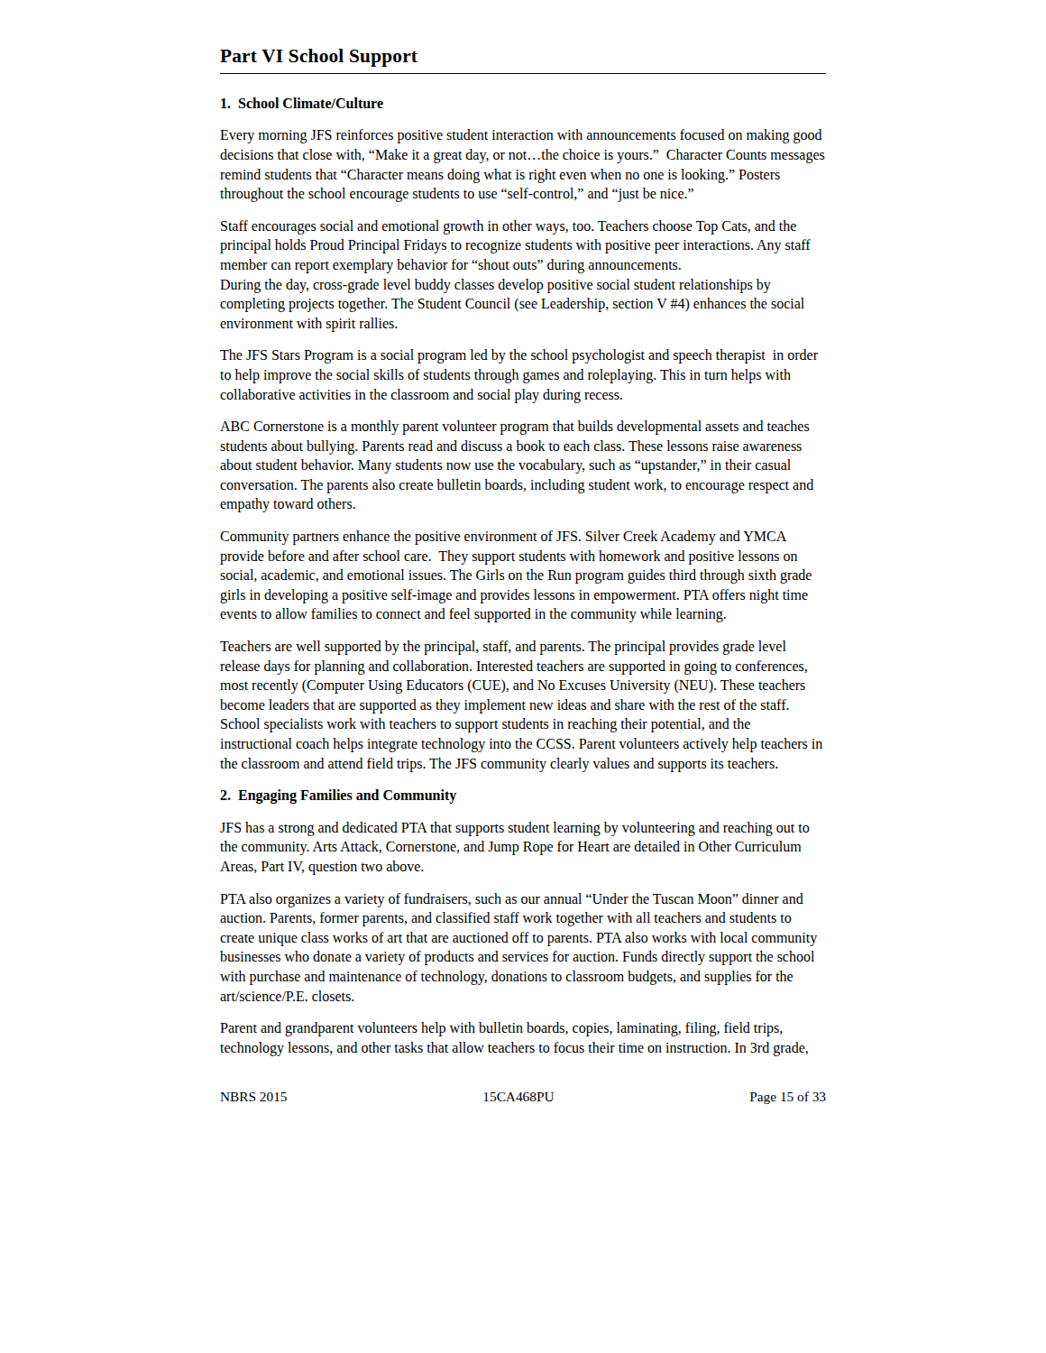Part VI School Support
1. School Climate/Culture
Every morning JFS reinforces positive student interaction with announcements focused on making good decisions that close with, “Make it a great day, or not…the choice is yours.” Character Counts messages remind students that “Character means doing what is right even when no one is looking.” Posters throughout the school encourage students to use “self-control,” and “just be nice.”
Staff encourages social and emotional growth in other ways, too. Teachers choose Top Cats, and the principal holds Proud Principal Fridays to recognize students with positive peer interactions. Any staff member can report exemplary behavior for “shout outs” during announcements.
During the day, cross-grade level buddy classes develop positive social student relationships by completing projects together. The Student Council (see Leadership, section V #4) enhances the social environment with spirit rallies.
The JFS Stars Program is a social program led by the school psychologist and speech therapist in order to help improve the social skills of students through games and roleplaying. This in turn helps with collaborative activities in the classroom and social play during recess.
ABC Cornerstone is a monthly parent volunteer program that builds developmental assets and teaches students about bullying. Parents read and discuss a book to each class. These lessons raise awareness about student behavior. Many students now use the vocabulary, such as “upstander,” in their casual conversation. The parents also create bulletin boards, including student work, to encourage respect and empathy toward others.
Community partners enhance the positive environment of JFS. Silver Creek Academy and YMCA provide before and after school care. They support students with homework and positive lessons on social, academic, and emotional issues. The Girls on the Run program guides third through sixth grade girls in developing a positive self-image and provides lessons in empowerment. PTA offers night time events to allow families to connect and feel supported in the community while learning.
Teachers are well supported by the principal, staff, and parents. The principal provides grade level release days for planning and collaboration. Interested teachers are supported in going to conferences, most recently (Computer Using Educators (CUE), and No Excuses University (NEU). These teachers become leaders that are supported as they implement new ideas and share with the rest of the staff. School specialists work with teachers to support students in reaching their potential, and the instructional coach helps integrate technology into the CCSS. Parent volunteers actively help teachers in the classroom and attend field trips. The JFS community clearly values and supports its teachers.
2. Engaging Families and Community
JFS has a strong and dedicated PTA that supports student learning by volunteering and reaching out to the community. Arts Attack, Cornerstone, and Jump Rope for Heart are detailed in Other Curriculum Areas, Part IV, question two above.
PTA also organizes a variety of fundraisers, such as our annual “Under the Tuscan Moon” dinner and auction. Parents, former parents, and classified staff work together with all teachers and students to create unique class works of art that are auctioned off to parents. PTA also works with local community businesses who donate a variety of products and services for auction. Funds directly support the school with purchase and maintenance of technology, donations to classroom budgets, and supplies for the art/science/P.E. closets.
Parent and grandparent volunteers help with bulletin boards, copies, laminating, filing, field trips, technology lessons, and other tasks that allow teachers to focus their time on instruction. In 3rd grade,
NBRS 2015 15CA468PU Page 15 of 33